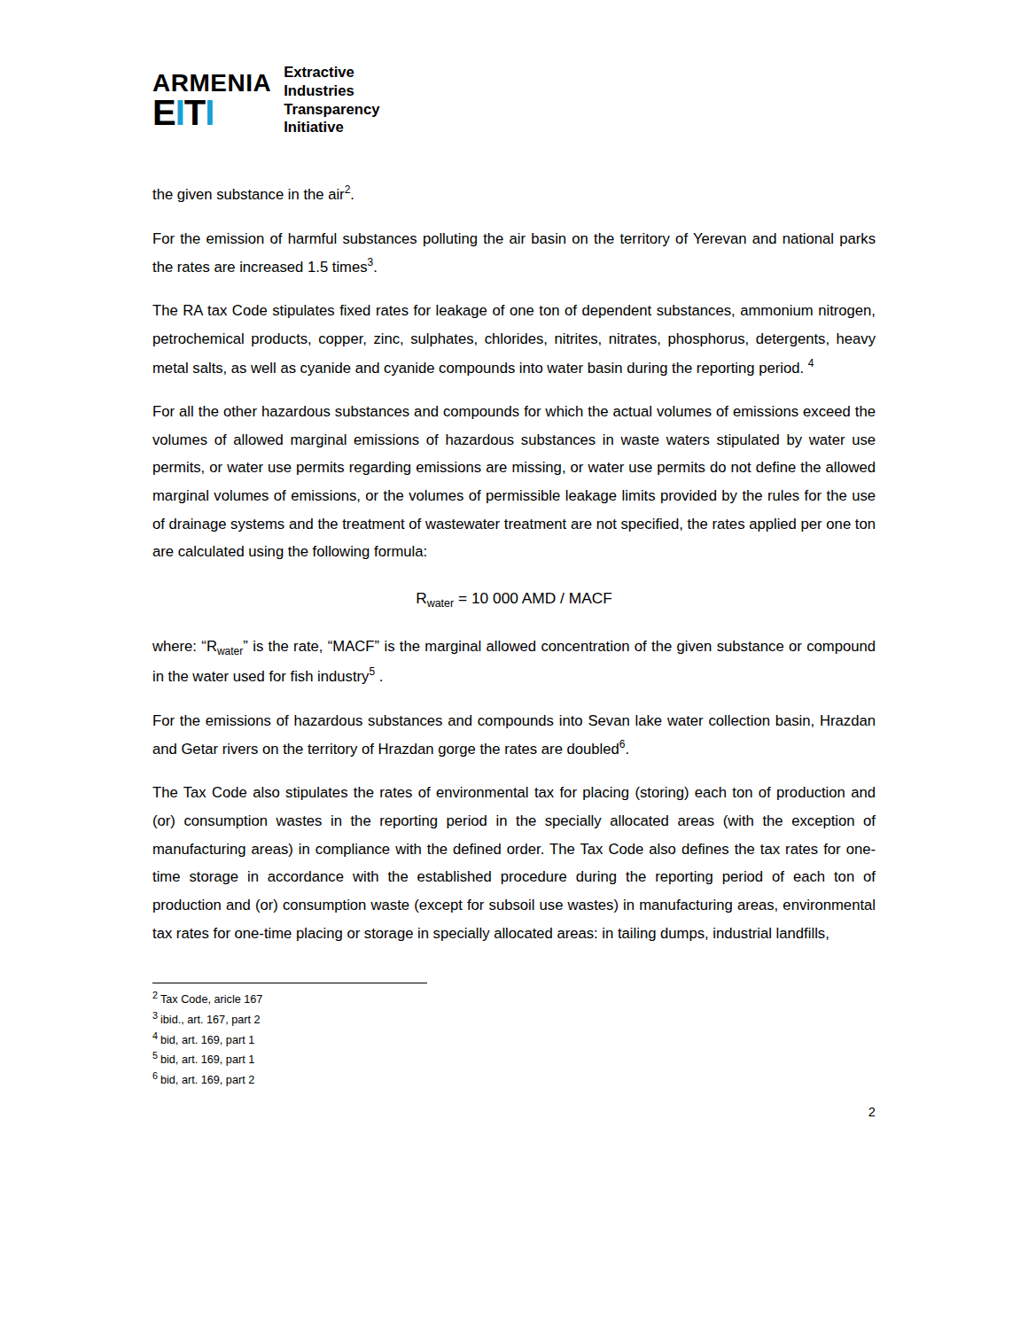ARMENIA EITI
Extractive
Industries
Transparency
Initiative
the given substance in the air2.
For the emission of harmful substances polluting the air basin on the territory of Yerevan and national parks the rates are increased 1.5 times3.
The RA tax Code stipulates fixed rates for leakage of one ton of dependent substances, ammonium nitrogen, petrochemical products, copper, zinc, sulphates, chlorides, nitrites, nitrates, phosphorus, detergents, heavy metal salts, as well as cyanide and cyanide compounds into water basin during the reporting period. 4
For all the other hazardous substances and compounds for which the actual volumes of emissions exceed the volumes of allowed marginal emissions of hazardous substances in waste waters stipulated by water use permits, or water use permits regarding emissions are missing, or water use permits do not define the allowed marginal volumes of emissions, or the volumes of permissible leakage limits provided by the rules for the use of drainage systems and the treatment of wastewater treatment are not specified, the rates applied per one ton are calculated using the following formula:
Rwater = 10 000 AMD / MACF
where: “Rwater” is the rate, “MACF” is the marginal allowed concentration of the given substance or compound in the water used for fish industry5 .
For the emissions of hazardous substances and compounds into Sevan lake water collection basin, Hrazdan and Getar rivers on the territory of Hrazdan gorge the rates are doubled6.
The Tax Code also stipulates the rates of environmental tax for placing (storing) each ton of production and (or) consumption wastes in the reporting period in the specially allocated areas (with the exception of manufacturing areas) in compliance with the defined order. The Tax Code also defines the tax rates for one-time storage in accordance with the established procedure during the reporting period of each ton of production and (or) consumption waste (except for subsoil use wastes) in manufacturing areas, environmental tax rates for one-time placing or storage in specially allocated areas: in tailing dumps, industrial landfills,
2 Tax Code, aricle 167
3ibid., art. 167, part 2
4bid, art. 169, part 1
5bid, art. 169, part 1
6bid, art. 169, part 2
2